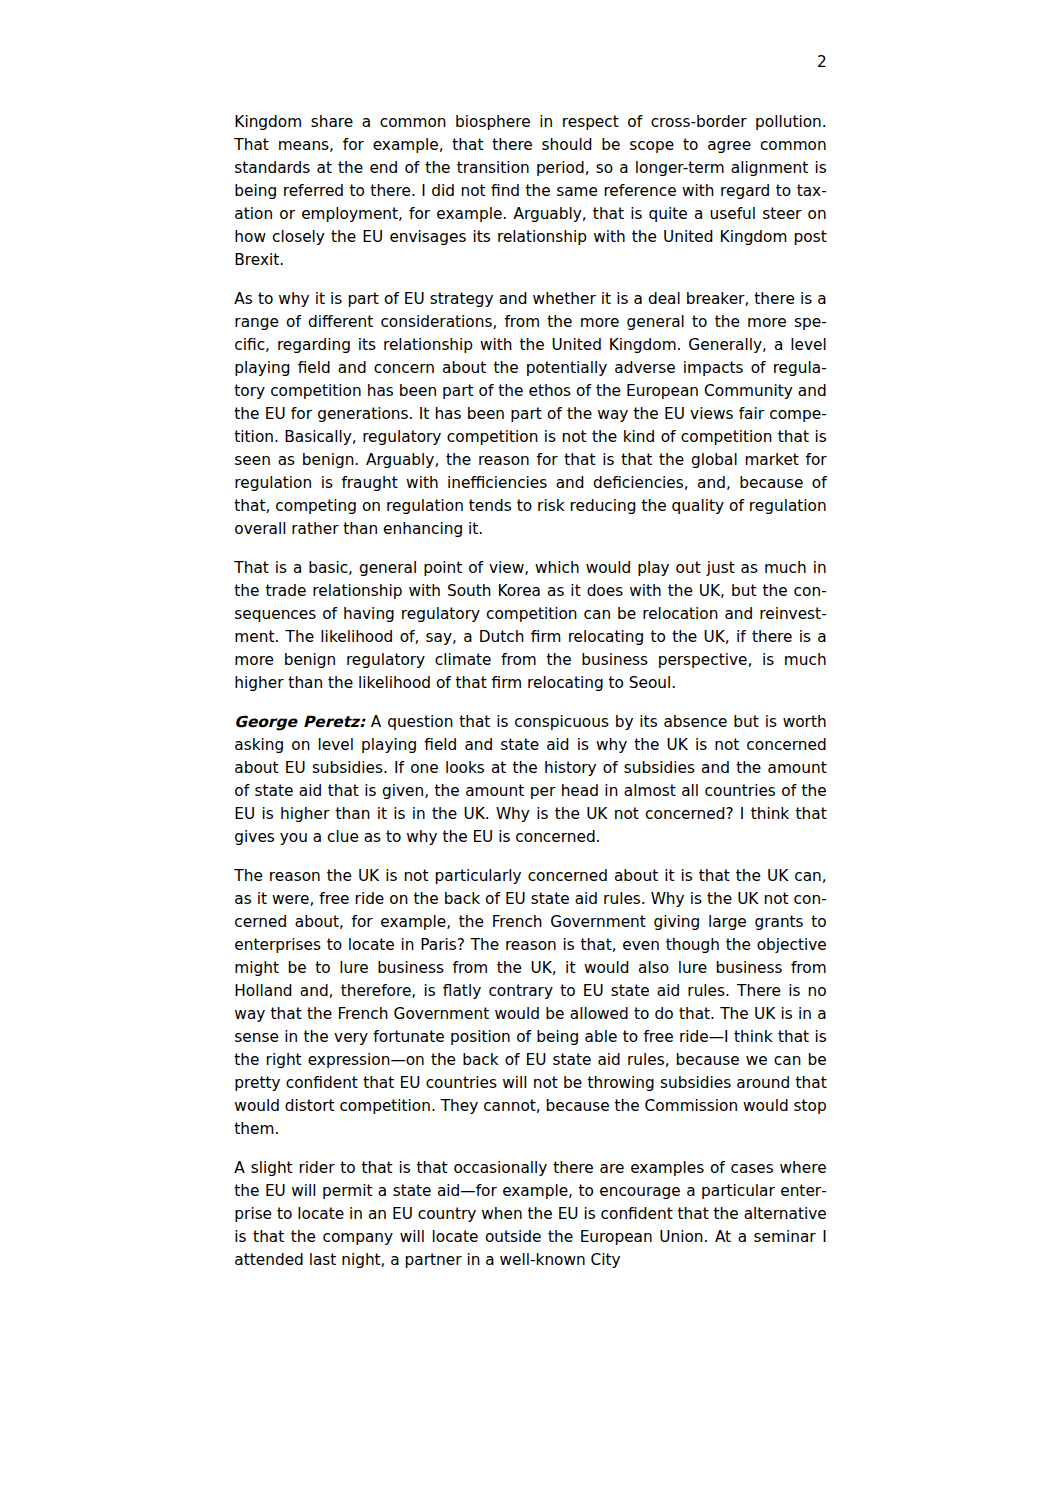2
Kingdom share a common biosphere in respect of cross-border pollution. That means, for example, that there should be scope to agree common standards at the end of the transition period, so a longer-term alignment is being referred to there. I did not find the same reference with regard to taxation or employment, for example. Arguably, that is quite a useful steer on how closely the EU envisages its relationship with the United Kingdom post Brexit.
As to why it is part of EU strategy and whether it is a deal breaker, there is a range of different considerations, from the more general to the more specific, regarding its relationship with the United Kingdom. Generally, a level playing field and concern about the potentially adverse impacts of regulatory competition has been part of the ethos of the European Community and the EU for generations. It has been part of the way the EU views fair competition. Basically, regulatory competition is not the kind of competition that is seen as benign. Arguably, the reason for that is that the global market for regulation is fraught with inefficiencies and deficiencies, and, because of that, competing on regulation tends to risk reducing the quality of regulation overall rather than enhancing it.
That is a basic, general point of view, which would play out just as much in the trade relationship with South Korea as it does with the UK, but the consequences of having regulatory competition can be relocation and reinvestment. The likelihood of, say, a Dutch firm relocating to the UK, if there is a more benign regulatory climate from the business perspective, is much higher than the likelihood of that firm relocating to Seoul.
George Peretz: A question that is conspicuous by its absence but is worth asking on level playing field and state aid is why the UK is not concerned about EU subsidies. If one looks at the history of subsidies and the amount of state aid that is given, the amount per head in almost all countries of the EU is higher than it is in the UK. Why is the UK not concerned? I think that gives you a clue as to why the EU is concerned.
The reason the UK is not particularly concerned about it is that the UK can, as it were, free ride on the back of EU state aid rules. Why is the UK not concerned about, for example, the French Government giving large grants to enterprises to locate in Paris? The reason is that, even though the objective might be to lure business from the UK, it would also lure business from Holland and, therefore, is flatly contrary to EU state aid rules. There is no way that the French Government would be allowed to do that. The UK is in a sense in the very fortunate position of being able to free ride—I think that is the right expression—on the back of EU state aid rules, because we can be pretty confident that EU countries will not be throwing subsidies around that would distort competition. They cannot, because the Commission would stop them.
A slight rider to that is that occasionally there are examples of cases where the EU will permit a state aid—for example, to encourage a particular enterprise to locate in an EU country when the EU is confident that the alternative is that the company will locate outside the European Union. At a seminar I attended last night, a partner in a well-known City